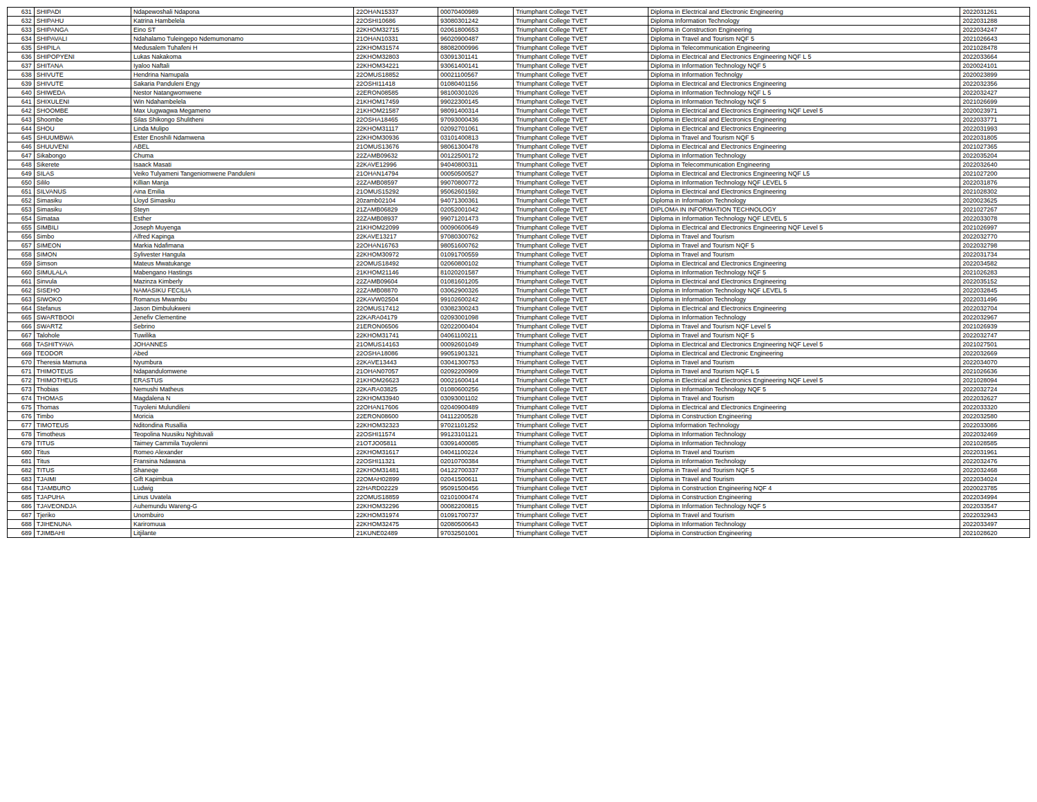| 631 | SHIPADI | Ndapewoshali Ndapona | 22OHAN15337 | 00070400989 | Triumphant College TVET | Diploma in Electrical and Electronic Engineering | 2022031261 |
| 632 | SHIPAHU | Katrina Hambelela | 22OSHI10686 | 93080301242 | Triumphant College TVET | Diploma Information Technology | 2022031288 |
| 633 | SHIPANGA | Eino ST | 22KHOM32715 | 02061800653 | Triumphant College TVET | Diploma in Construction Engineering | 2022034247 |
| 634 | SHIPAVALI | Ndahalamo Tuleingepo Ndemumonamo | 21OHAN10331 | 96020900487 | Triumphant College TVET | Diploma in Travel and Tourism NQF 5 | 2021026643 |
| 635 | SHIPILA | Medusalem Tuhafeni H | 22KHOM31574 | 88082000996 | Triumphant College TVET | Diploma in Telecommunication Engineering | 2021028478 |
| 636 | SHIPOPYENI | Lukas Nakakoma | 22KHOM32803 | 03091301141 | Triumphant College TVET | Diploma in Electrical and Electronics Engineering NQF L 5 | 2022033664 |
| 637 | SHITANA | Iyaloo Naftali | 22KHOM34221 | 93061400141 | Triumphant College TVET | Diploma in Information Technology NQF 5 | 2020024101 |
| 638 | SHIVUTE | Hendrina Namupala | 22OMUS18852 | 00021100567 | Triumphant College TVET | Diploma in Information Technolgy | 2020023899 |
| 639 | SHIVUTE | Sakaria Panduleni Engy | 22OSHI11418 | 01080401156 | Triumphant College TVET | Diploma in Electrical and Electronics Engineering | 2022032356 |
| 640 | SHIWEDA | Nestor Natangwomwene | 22ERON08585 | 98100301026 | Triumphant College TVET | Diploma in Information Technology NQF L 5 | 2022032427 |
| 641 | SHIXULENI | Win Ndahambelela | 21KHOM17459 | 99022300145 | Triumphant College TVET | Diploma in Information Technology NQF 5 | 2021026699 |
| 642 | SHOOMBE | Max Uugwagwa Megameno | 21KHOM21587 | 98091400314 | Triumphant College TVET | Diploma in Electrical and Electronics Engineering NQF Level 5 | 2020023971 |
| 643 | Shoombe | Silas Shikongo Shulitheni | 22OSHA18465 | 97093000436 | Triumphant College TVET | Diploma in Electrical and Electronics Engineering | 2022033771 |
| 644 | SHOU | Linda Mulipo | 22KHOM31117 | 02092701061 | Triumphant College TVET | Diploma in Electrical and Electronics Engineering | 2022031993 |
| 645 | SHUUMBWA | Ester Enoshili Ndamwena | 22KHOM30936 | 03101400813 | Triumphant College TVET | Diploma in Travel and Tourism NQF 5 | 2022031805 |
| 646 | SHUUVENI | ABEL | 21OMUS13676 | 98061300478 | Triumphant College TVET | Diploma in Electrical and Electronics Engineering | 2021027365 |
| 647 | Sikabongo | Chuma | 22ZAMB09632 | 00122500172 | Triumphant College TVET | Diploma in Information Technology | 2022035204 |
| 648 | Sikerete | Isaack Masati | 22KAVE12996 | 94040800311 | Triumphant College TVET | Diploma in Telecommunication Engineering | 2022032640 |
| 649 | SILAS | Veiko Tulyameni Tangeniomwene Panduleni | 21OHAN14794 | 00050500527 | Triumphant College TVET | Diploma in Electrical and Electronics Engineering NQF L5 | 2021027200 |
| 650 | Sililo | Killian Manja | 22ZAMB08597 | 99070800772 | Triumphant College TVET | Diploma in Information Technology NQF LEVEL 5 | 2022031876 |
| 651 | SILVANUS | Aina Emilia | 21OMUS15292 | 95062601592 | Triumphant College TVET | Diploma in Electrical and Electronics Engineering | 2021028302 |
| 652 | Simasiku | Lloyd Simasiku | 20zamb02104 | 94071300361 | Triumphant College TVET | Diploma in Information Technology | 2020023625 |
| 653 | Simasiku | Steyn | 21ZAMB06829 | 02052001042 | Triumphant College TVET | DIPLOMA IN INFORMATION TECHNOLOGY | 2021027267 |
| 654 | Simataa | Esther | 22ZAMB08937 | 99071201473 | Triumphant College TVET | Diploma in Information Technology NQF LEVEL 5 | 2022033078 |
| 655 | SIMBILI | Joseph Muyenga | 21KHOM22099 | 00090600649 | Triumphant College TVET | Diploma in Electrical and Electronics Engineering NQF Level 5 | 2021026997 |
| 656 | Simbo | Alfred Kapinga | 22KAVE13217 | 97080300762 | Triumphant College TVET | Diploma in Travel and Tourism | 2022032770 |
| 657 | SIMEON | Markia Ndafimana | 22OHAN16763 | 98051600762 | Triumphant College TVET | Diploma in Travel and Tourism NQF 5 | 2022032798 |
| 658 | SIMON | Sylivester Hangula | 22KHOM30972 | 01091700559 | Triumphant College TVET | Diploma in Travel and Tourism | 2022031734 |
| 659 | Simson | Mateus Mwatukange | 22OMUS18492 | 02060800102 | Triumphant College TVET | Diploma in Electrical and Electronics Engineering | 2022034582 |
| 660 | SIMULALA | Mabengano Hastings | 21KHOM21146 | 81020201587 | Triumphant College TVET | Diploma in Information Technology NQF 5 | 2021026283 |
| 661 | Sinvula | Mazinza Kimberly | 22ZAMB09604 | 01081601205 | Triumphant College TVET | Diploma in Electrical and Electronics Engineering | 2022035152 |
| 662 | SISEHO | NAMASIKU FECILIA | 22ZAMB08870 | 03062900326 | Triumphant College TVET | Diploma in Information Technology NQF LEVEL 5 | 2022032845 |
| 663 | SIWOKO | Romanus Mwambu | 22KAVW02504 | 99102600242 | Triumphant College TVET | Diploma in Information Technology | 2022031496 |
| 664 | Stefanus | Jason Dimbulukweni | 22OMUS17412 | 03082300243 | Triumphant College TVET | Diploma in Electrical and Electronics Engineering | 2022032704 |
| 665 | SWARTBOOI | Jenefiv Clementine | 22KARA04179 | 02093001098 | Triumphant College TVET | Diploma in Information Technology | 2022032967 |
| 666 | SWARTZ | Sebrino | 21ERON06506 | 02022000404 | Triumphant College TVET | Diploma in Travel and Tourism NQF Level 5 | 2021026939 |
| 667 | Talohole | Tuwilika | 22KHOM31741 | 04061100211 | Triumphant College TVET | Diploma in Travel and Tourism NQF 5 | 2022032747 |
| 668 | TASHITYAVA | JOHANNES | 21OMUS14163 | 00092601049 | Triumphant College TVET | Diploma in Electrical and Electronics Engineering NQF Level 5 | 2021027501 |
| 669 | TEODOR | Abed | 22OSHA18086 | 99051901321 | Triumphant College TVET | Diploma in Electrical and Electronic Engineering | 2022032669 |
| 670 | Theresia Mamuna | Nyumbura | 22KAVE13443 | 03041300753 | Triumphant College TVET | Diploma in Travel and Tourism | 2022034070 |
| 671 | THIMOTEUS | Ndapandulomwene | 21OHAN07057 | 02092200909 | Triumphant College TVET | Diploma in Travel and Tourism NQF L 5 | 2021026636 |
| 672 | THIMOTHEUS | ERASTUS | 21KHOM26623 | 00021600414 | Triumphant College TVET | Diploma in Electrical and Electronics Engineering NQF Level 5 | 2021028094 |
| 673 | Thobias | Nemushi Matheus | 22KARA03825 | 01080600256 | Triumphant College TVET | Diploma in Information Technology NQF 5 | 2022032724 |
| 674 | THOMAS | Magdalena N | 22KHOM33940 | 03093001102 | Triumphant College TVET | Diploma in Travel and Tourism | 2022032627 |
| 675 | Thomas | Tuyoleni Mulundileni | 22OHAN17606 | 02040900489 | Triumphant College TVET | Diploma in Electrical and Electronics Engineering | 2022033320 |
| 676 | Timbo | Moricia | 22ERON08600 | 04112200528 | Triumphant College TVET | Diploma in Construction Engineering | 2022032580 |
| 677 | TIMOTEUS | Nditondina Rusallia | 22KHOM32323 | 97021101252 | Triumphant College TVET | Diploma Information Technology | 2022033086 |
| 678 | Timotheus | Teopolina Nuusiku Nghituvali | 22OSHI11574 | 99123101121 | Triumphant College TVET | Diploma in Information Technology | 2022032469 |
| 679 | TITUS | Taimey Cammila Tuyolenni | 21OTJO05811 | 03091400085 | Triumphant College TVET | Diploma in Information Technology | 2021028585 |
| 680 | Titus | Romeo Alexander | 22KHOM31617 | 04041100224 | Triumphant College TVET | Diploma In Travel and Tourism | 2022031961 |
| 681 | Titus | Fransina Ndawana | 22OSHI11321 | 02010700384 | Triumphant College TVET | Diploma in Information Technology | 2022032476 |
| 682 | TITUS | Shaneqe | 22KHOM31481 | 04122700337 | Triumphant College TVET | Diploma in Travel and Tourism NQF 5 | 2022032468 |
| 683 | TJAIMI | Gift Kapimbua | 22OMAH02899 | 02041500611 | Triumphant College TVET | Diploma in Travel and Tourism | 2022034024 |
| 684 | TJAMBURO | Ludwig | 22HARD02229 | 95091500456 | Triumphant College TVET | Diploma in Construction Engineering NQF 4 | 2020023785 |
| 685 | TJAPUHA | Linus Uvatela | 22OMUS18859 | 02101000474 | Triumphant College TVET | Diploma in Construction Engineering | 2022034994 |
| 686 | TJAVEONDJA | Auhemundu Wareng-G | 22KHOM32296 | 00082200815 | Triumphant College TVET | Diploma in Information Technology NQF 5 | 2022033547 |
| 687 | Tjeriko | Unombuiro | 22KHOM31974 | 01091700737 | Triumphant College TVET | Diploma In Travel and Tourism | 2022032943 |
| 688 | TJIHENUNA | Kariromuua | 22KHOM32475 | 02080500643 | Triumphant College TVET | Diploma in Information Technology | 2022033497 |
| 689 | TJIMBAHI | Litjilante | 21KUNE02489 | 97032501001 | Triumphant College TVET | Diploma in Construction Engineering | 2021028620 |